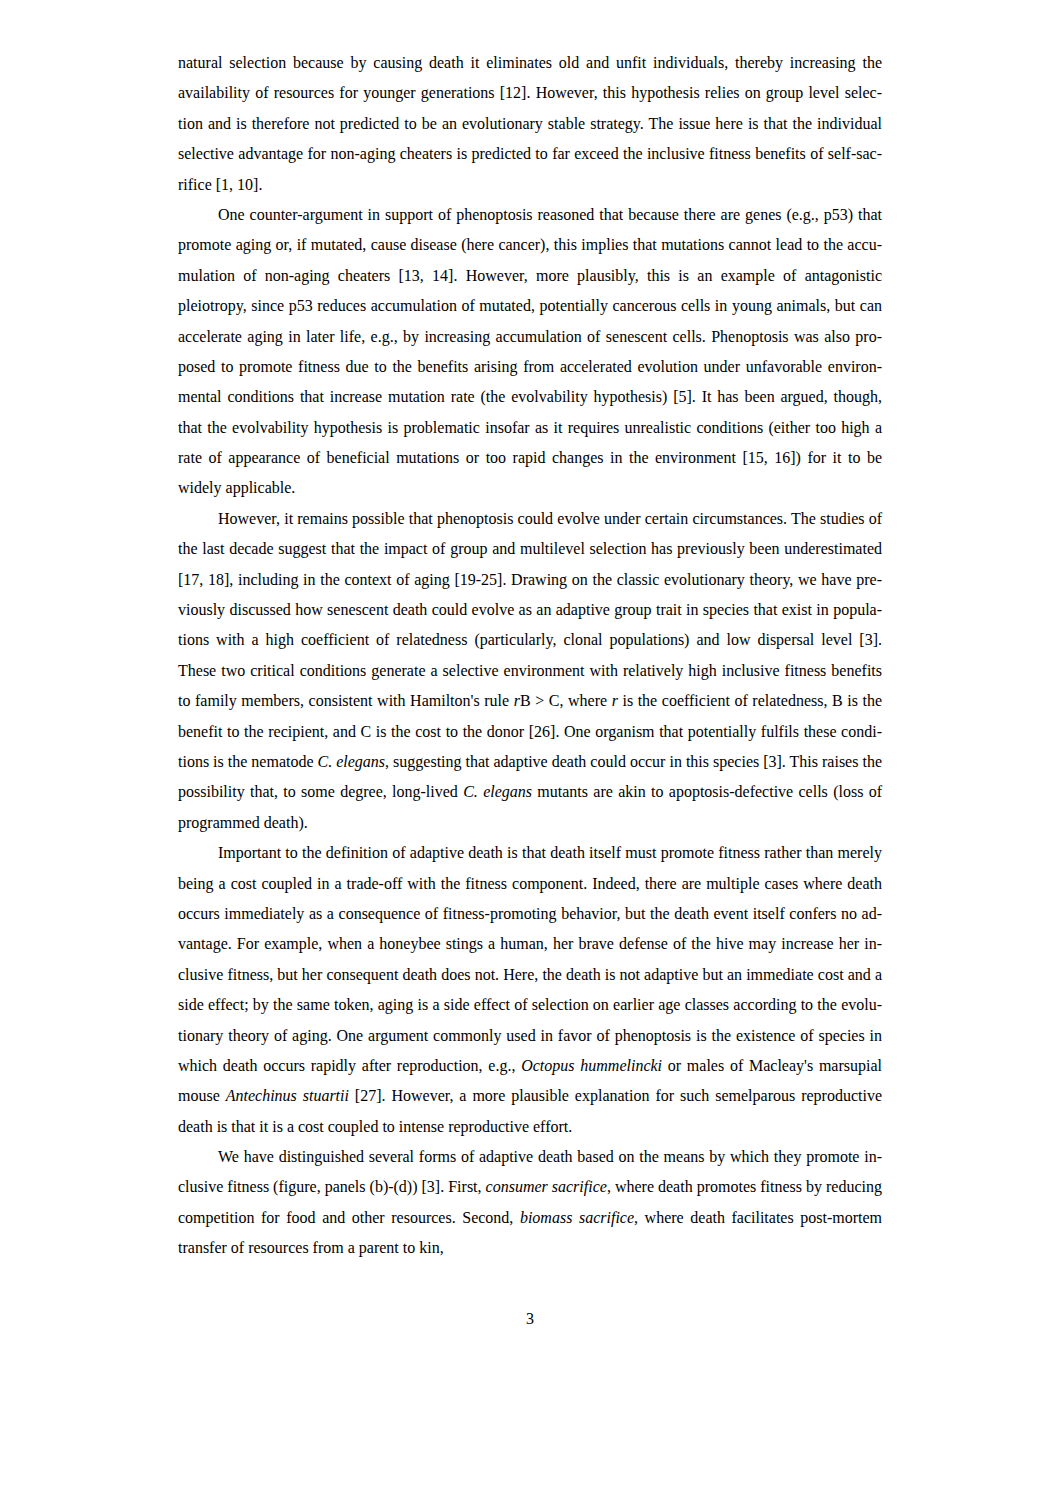natural selection because by causing death it eliminates old and unfit individuals, thereby increasing the availability of resources for younger generations [12]. However, this hypothesis relies on group level selection and is therefore not predicted to be an evolutionary stable strategy. The issue here is that the individual selective advantage for non-aging cheaters is predicted to far exceed the inclusive fitness benefits of self-sacrifice [1, 10].
One counter-argument in support of phenoptosis reasoned that because there are genes (e.g., p53) that promote aging or, if mutated, cause disease (here cancer), this implies that mutations cannot lead to the accumulation of non-aging cheaters [13, 14]. However, more plausibly, this is an example of antagonistic pleiotropy, since p53 reduces accumulation of mutated, potentially cancerous cells in young animals, but can accelerate aging in later life, e.g., by increasing accumulation of senescent cells. Phenoptosis was also proposed to promote fitness due to the benefits arising from accelerated evolution under unfavorable environmental conditions that increase mutation rate (the evolvability hypothesis) [5]. It has been argued, though, that the evolvability hypothesis is problematic insofar as it requires unrealistic conditions (either too high a rate of appearance of beneficial mutations or too rapid changes in the environment [15, 16]) for it to be widely applicable.
However, it remains possible that phenoptosis could evolve under certain circumstances. The studies of the last decade suggest that the impact of group and multilevel selection has previously been underestimated [17, 18], including in the context of aging [19-25]. Drawing on the classic evolutionary theory, we have previously discussed how senescent death could evolve as an adaptive group trait in species that exist in populations with a high coefficient of relatedness (particularly, clonal populations) and low dispersal level [3]. These two critical conditions generate a selective environment with relatively high inclusive fitness benefits to family members, consistent with Hamilton's rule r B > C, where r is the coefficient of relatedness, B is the benefit to the recipient, and C is the cost to the donor [26]. One organism that potentially fulfils these conditions is the nematode C. elegans, suggesting that adaptive death could occur in this species [3]. This raises the possibility that, to some degree, long-lived C. elegans mutants are akin to apoptosis-defective cells (loss of programmed death).
Important to the definition of adaptive death is that death itself must promote fitness rather than merely being a cost coupled in a trade-off with the fitness component. Indeed, there are multiple cases where death occurs immediately as a consequence of fitness-promoting behavior, but the death event itself confers no advantage. For example, when a honeybee stings a human, her brave defense of the hive may increase her inclusive fitness, but her consequent death does not. Here, the death is not adaptive but an immediate cost and a side effect; by the same token, aging is a side effect of selection on earlier age classes according to the evolutionary theory of aging. One argument commonly used in favor of phenoptosis is the existence of species in which death occurs rapidly after reproduction, e.g., Octopus hummelincki or males of Macleay's marsupial mouse Antechinus stuartii [27]. However, a more plausible explanation for such semelparous reproductive death is that it is a cost coupled to intense reproductive effort.
We have distinguished several forms of adaptive death based on the means by which they promote inclusive fitness (figure, panels (b)-(d)) [3]. First, consumer sacrifice, where death promotes fitness by reducing competition for food and other resources. Second, biomass sacrifice, where death facilitates post-mortem transfer of resources from a parent to kin,
3